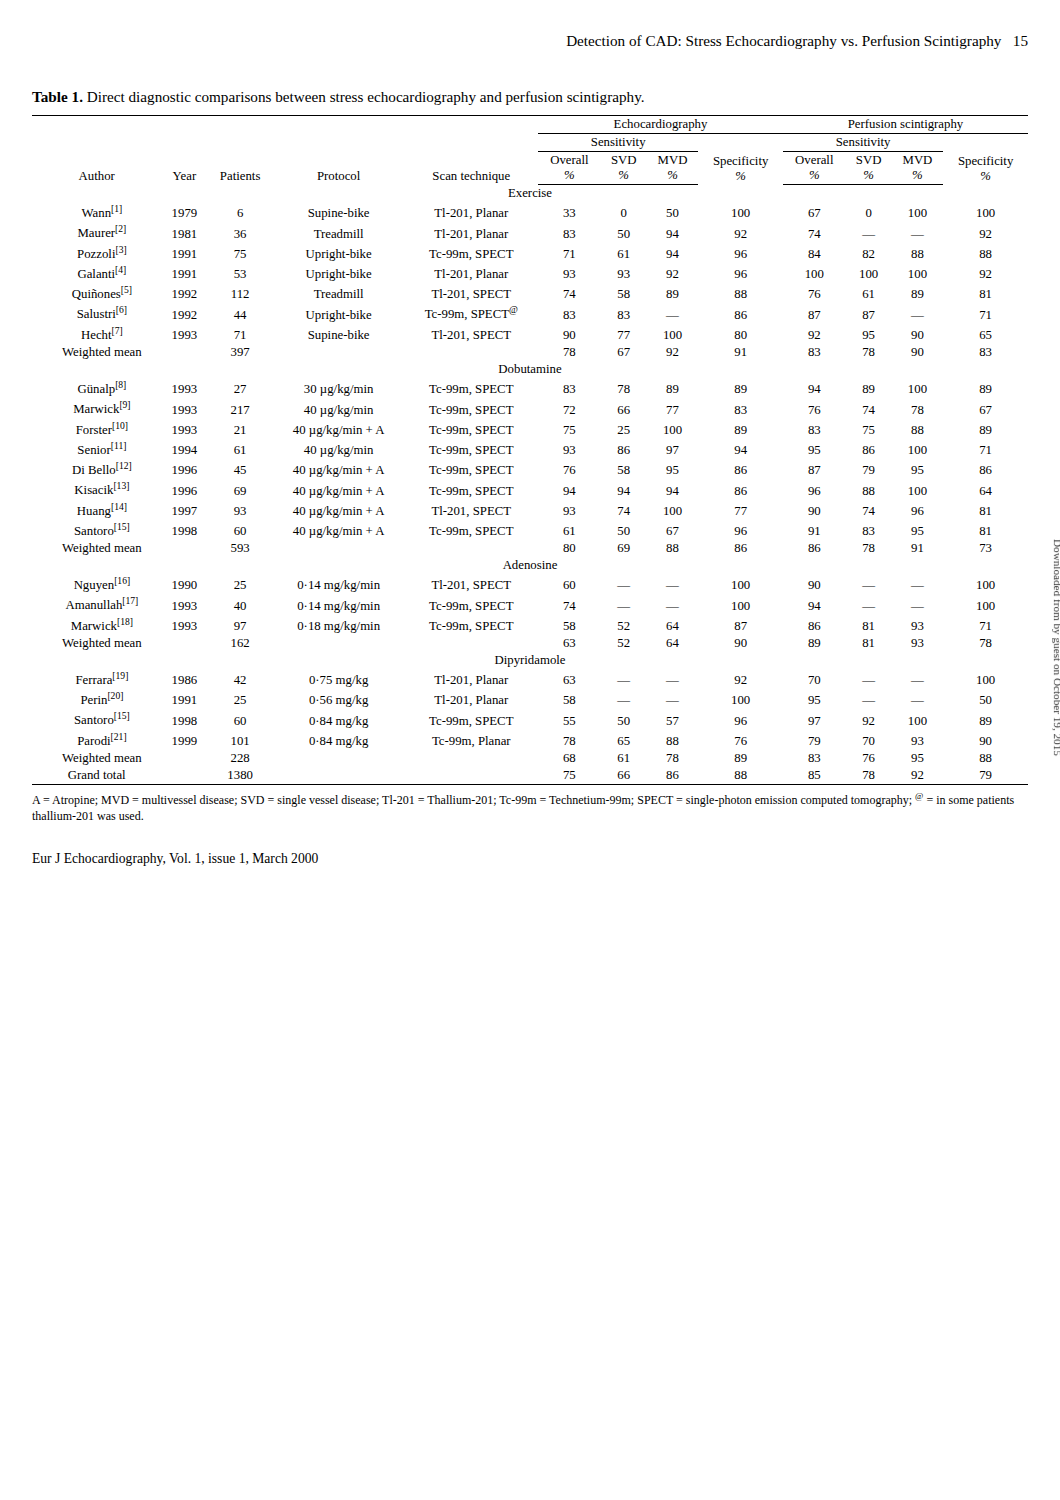Detection of CAD: Stress Echocardiography vs. Perfusion Scintigraphy 15
Table 1. Direct diagnostic comparisons between stress echocardiography and perfusion scintigraphy.
| Author | Year | Patients | Protocol | Scan technique | Echocardiography | Perfusion scintigraphy |
| --- | --- | --- | --- | --- | --- | --- |
| Sensitivity | Specificity % | Sensitivity | Specificity % |
| Overall % | SVD % | MVD % | Overall % | SVD % | MVD % |
| Exercise |
| Wann [1] | 1979 | 6 | Supine-bike | Tl-201, Planar | 33 | 0 | 50 | 100 | 67 | 0 | 100 | 100 |
| Maurer [2] | 1981 | 36 | Treadmill | Tl-201, Planar | 83 | 50 | 94 | 92 | 74 | — | — | 92 |
| Pozzoli [3] | 1991 | 75 | Upright-bike | Tc-99m, SPECT | 71 | 61 | 94 | 96 | 84 | 82 | 88 | 88 |
| Galanti [4] | 1991 | 53 | Upright-bike | Tl-201, Planar | 93 | 93 | 92 | 96 | 100 | 100 | 100 | 92 |
| Quiñones [5] | 1992 | 112 | Treadmill | Tl-201, SPECT | 74 | 58 | 89 | 88 | 76 | 61 | 89 | 81 |
| Salustri [6] | 1992 | 44 | Upright-bike | Tc-99m, SPECT @ | 83 | 83 | — | 86 | 87 | 87 | — | 71 |
| Hecht [7] | 1993 | 71 | Supine-bike | Tl-201, SPECT | 90 | 77 | 100 | 80 | 92 | 95 | 90 | 65 |
| Weighted mean | | 397 | | | 78 | 67 | 92 | 91 | 83 | 78 | 90 | 83 |
| Dobutamine |
| Günalp [8] | 1993 | 27 | 30 µg/kg/min | Tc-99m, SPECT | 83 | 78 | 89 | 89 | 94 | 89 | 100 | 89 |
| Marwick [9] | 1993 | 217 | 40 µg/kg/min | Tc-99m, SPECT | 72 | 66 | 77 | 83 | 76 | 74 | 78 | 67 |
| Forster [10] | 1993 | 21 | 40 µg/kg/min + A | Tc-99m, SPECT | 75 | 25 | 100 | 89 | 83 | 75 | 88 | 89 |
| Senior [11] | 1994 | 61 | 40 µg/kg/min | Tc-99m, SPECT | 93 | 86 | 97 | 94 | 95 | 86 | 100 | 71 |
| Di Bello [12] | 1996 | 45 | 40 µg/kg/min + A | Tc-99m, SPECT | 76 | 58 | 95 | 86 | 87 | 79 | 95 | 86 |
| Kisacik [13] | 1996 | 69 | 40 µg/kg/min + A | Tc-99m, SPECT | 94 | 94 | 94 | 86 | 96 | 88 | 100 | 64 |
| Huang [14] | 1997 | 93 | 40 µg/kg/min + A | Tl-201, SPECT | 93 | 74 | 100 | 77 | 90 | 74 | 96 | 81 |
| Santoro [15] | 1998 | 60 | 40 µg/kg/min + A | Tc-99m, SPECT | 61 | 50 | 67 | 96 | 91 | 83 | 95 | 81 |
| Weighted mean | | 593 | | | 80 | 69 | 88 | 86 | 86 | 78 | 91 | 73 |
| Adenosine |
| Nguyen [16] | 1990 | 25 | 0·14 mg/kg/min | Tl-201, SPECT | 60 | — | — | 100 | 90 | — | — | 100 |
| Amanullah [17] | 1993 | 40 | 0·14 mg/kg/min | Tc-99m, SPECT | 74 | — | — | 100 | 94 | — | — | 100 |
| Marwick [18] | 1993 | 97 | 0·18 mg/kg/min | Tc-99m, SPECT | 58 | 52 | 64 | 87 | 86 | 81 | 93 | 71 |
| Weighted mean | | 162 | | | 63 | 52 | 64 | 90 | 89 | 81 | 93 | 78 |
| Dipyridamole |
| Ferrara [19] | 1986 | 42 | 0·75 mg/kg | Tl-201, Planar | 63 | — | — | 92 | 70 | — | — | 100 |
| Perin [20] | 1991 | 25 | 0·56 mg/kg | Tl-201, Planar | 58 | — | — | 100 | 95 | — | — | 50 |
| Santoro [15] | 1998 | 60 | 0·84 mg/kg | Tc-99m, SPECT | 55 | 50 | 57 | 96 | 97 | 92 | 100 | 89 |
| Parodi [21] | 1999 | 101 | 0·84 mg/kg | Tc-99m, Planar | 78 | 65 | 88 | 76 | 79 | 70 | 93 | 90 |
| Weighted mean | | 228 | | | 68 | 61 | 78 | 89 | 83 | 76 | 95 | 88 |
| Grand total | | 1380 | | | 75 | 66 | 86 | 88 | 85 | 78 | 92 | 79 |
A = Atropine; MVD = multivessel disease; SVD = single vessel disease; Tl-201 = Thallium-201; Tc-99m = Technetium-99m; SPECT = single-photon emission computed tomography; @ = in some patients thallium-201 was used.
Eur J Echocardiography, Vol. 1, issue 1, March 2000
Downloaded from by guest on October 19, 2015